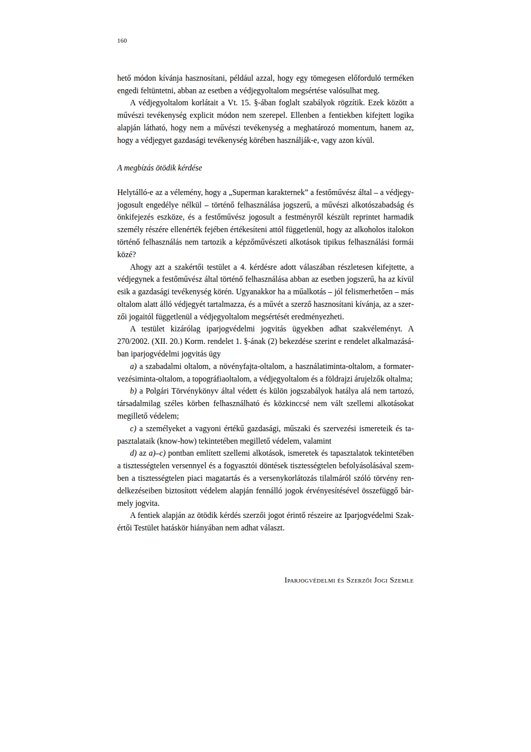160
hető módon kívánja hasznosítani, például azzal, hogy egy tömegesen előforduló terméken engedi feltüntetni, abban az esetben a védjegyoltalom megsértése valósulhat meg.
A védjegyoltalom korlátait a Vt. 15. §-ában foglalt szabályok rögzítik. Ezek között a művészi tevékenység explicit módon nem szerepel. Ellenben a fentiekben kifejtett logika alapján látható, hogy nem a művészi tevékenység a meghatározó momentum, hanem az, hogy a védjegyet gazdasági tevékenység körében használják-e, vagy azon kívül.
A megbízás ötödik kérdése
Helytálló-e az a vélemény, hogy a „Superman karakternek” a festőművész által – a védjegyjogosult engedélye nélkül – történő felhasználása jogszerű, a művészi alkotószabadság és önkifejezés eszköze, és a festőművész jogosult a festményről készült reprintet harmadik személy részére ellenérték fejében értékesíteni attól függetlenül, hogy az alkoholos italokon történő felhasználás nem tartozik a képzőművészeti alkotások tipikus felhasználási formái közé?
Ahogy azt a szakértői testület a 4. kérdésre adott válaszában részletesen kifejtette, a védjegynek a festőművész által történő felhasználása abban az esetben jogszerű, ha az kívül esik a gazdasági tevékenység körén. Ugyanakkor ha a műalkotás – jól felismerhetően – más oltalom alatt álló védjegyét tartalmazza, és a művét a szerző hasznosítani kívánja, az a szerzői jogaitól függetlenül a védjegyoltalom megsértését eredményezheti.
A testület kizárólag iparjogvédelmi jogvitás ügyekben adhat szakvéleményt. A 270/2002. (XII. 20.) Korm. rendelet 1. §-ának (2) bekezdése szerint e rendelet alkalmazásában iparjogvédelmi jogvitás ügy
a) a szabadalmi oltalom, a növényfajta-oltalom, a használatiminta-oltalom, a formatervezésiminta-oltalom, a topográfiaoltalom, a védjegyoltalom és a földrajzi árujelzők oltalma;
b) a Polgári Törvénykönyv által védett és külön jogszabályok hatálya alá nem tartozó, társadalmilag széles körben felhasználható és közkinccsé nem vált szellemi alkotásokat megillető védelem;
c) a személyeket a vagyoni értékű gazdasági, műszaki és szervezési ismereteik és tapasztalataik (know-how) tekintetében megillető védelem, valamint
d) az a)–c) pontban említett szellemi alkotások, ismeretek és tapasztalatok tekintetében a tisztességtelen versennyel és a fogyasztói döntések tisztességtelen befolyásolásával szemben a tisztességtelen piaci magatartás és a versenykorlátozás tilalmáról szóló törvény rendelkezéseiben biztosított védelem alapján fennálló jogok érvényesítésével összefüggő bármely jogvita.
A fentiek alapján az ötödik kérdés szerzői jogot érintő részeire az Iparjogvédelmi Szakértői Testület hatáskör hiányában nem adhat választ.
Iparjogvédelmi és Szerzői Jogi Szemle